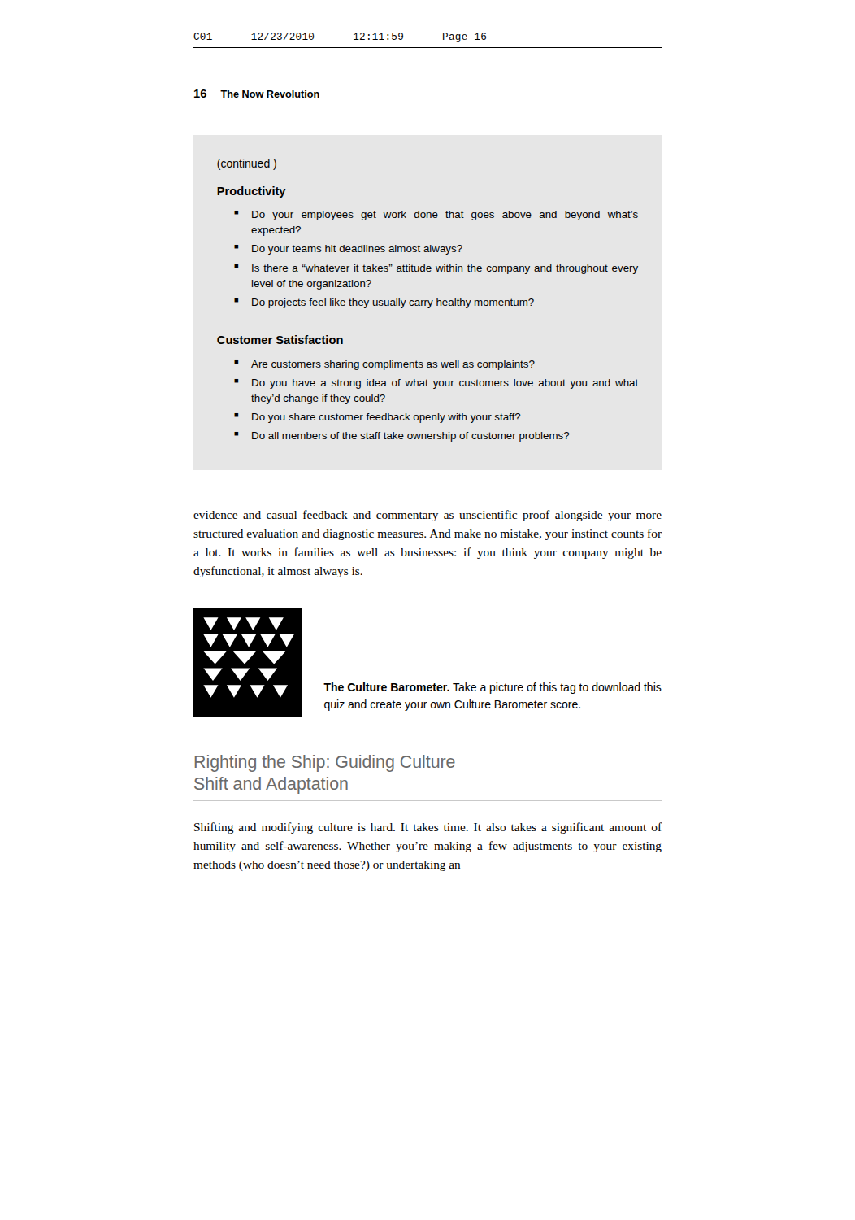C01 12/23/2010 12:11:59 Page 16
16 The Now Revolution
(continued )
Productivity
Do your employees get work done that goes above and beyond what’s expected?
Do your teams hit deadlines almost always?
Is there a “whatever it takes” attitude within the company and throughout every level of the organization?
Do projects feel like they usually carry healthy momentum?
Customer Satisfaction
Are customers sharing compliments as well as complaints?
Do you have a strong idea of what your customers love about you and what they’d change if they could?
Do you share customer feedback openly with your staff?
Do all members of the staff take ownership of customer problems?
evidence and casual feedback and commentary as unscientific proof alongside your more structured evaluation and diagnostic measures. And make no mistake, your instinct counts for a lot. It works in families as well as businesses: if you think your company might be dysfunctional, it almost always is.
The Culture Barometer. Take a picture of this tag to download this quiz and create your own Culture Barometer score.
Righting the Ship: Guiding Culture
Shift and Adaptation
Shifting and modifying culture is hard. It takes time. It also takes a significant amount of humility and self-awareness. Whether you’re making a few adjustments to your existing methods (who doesn’t need those?) or undertaking an